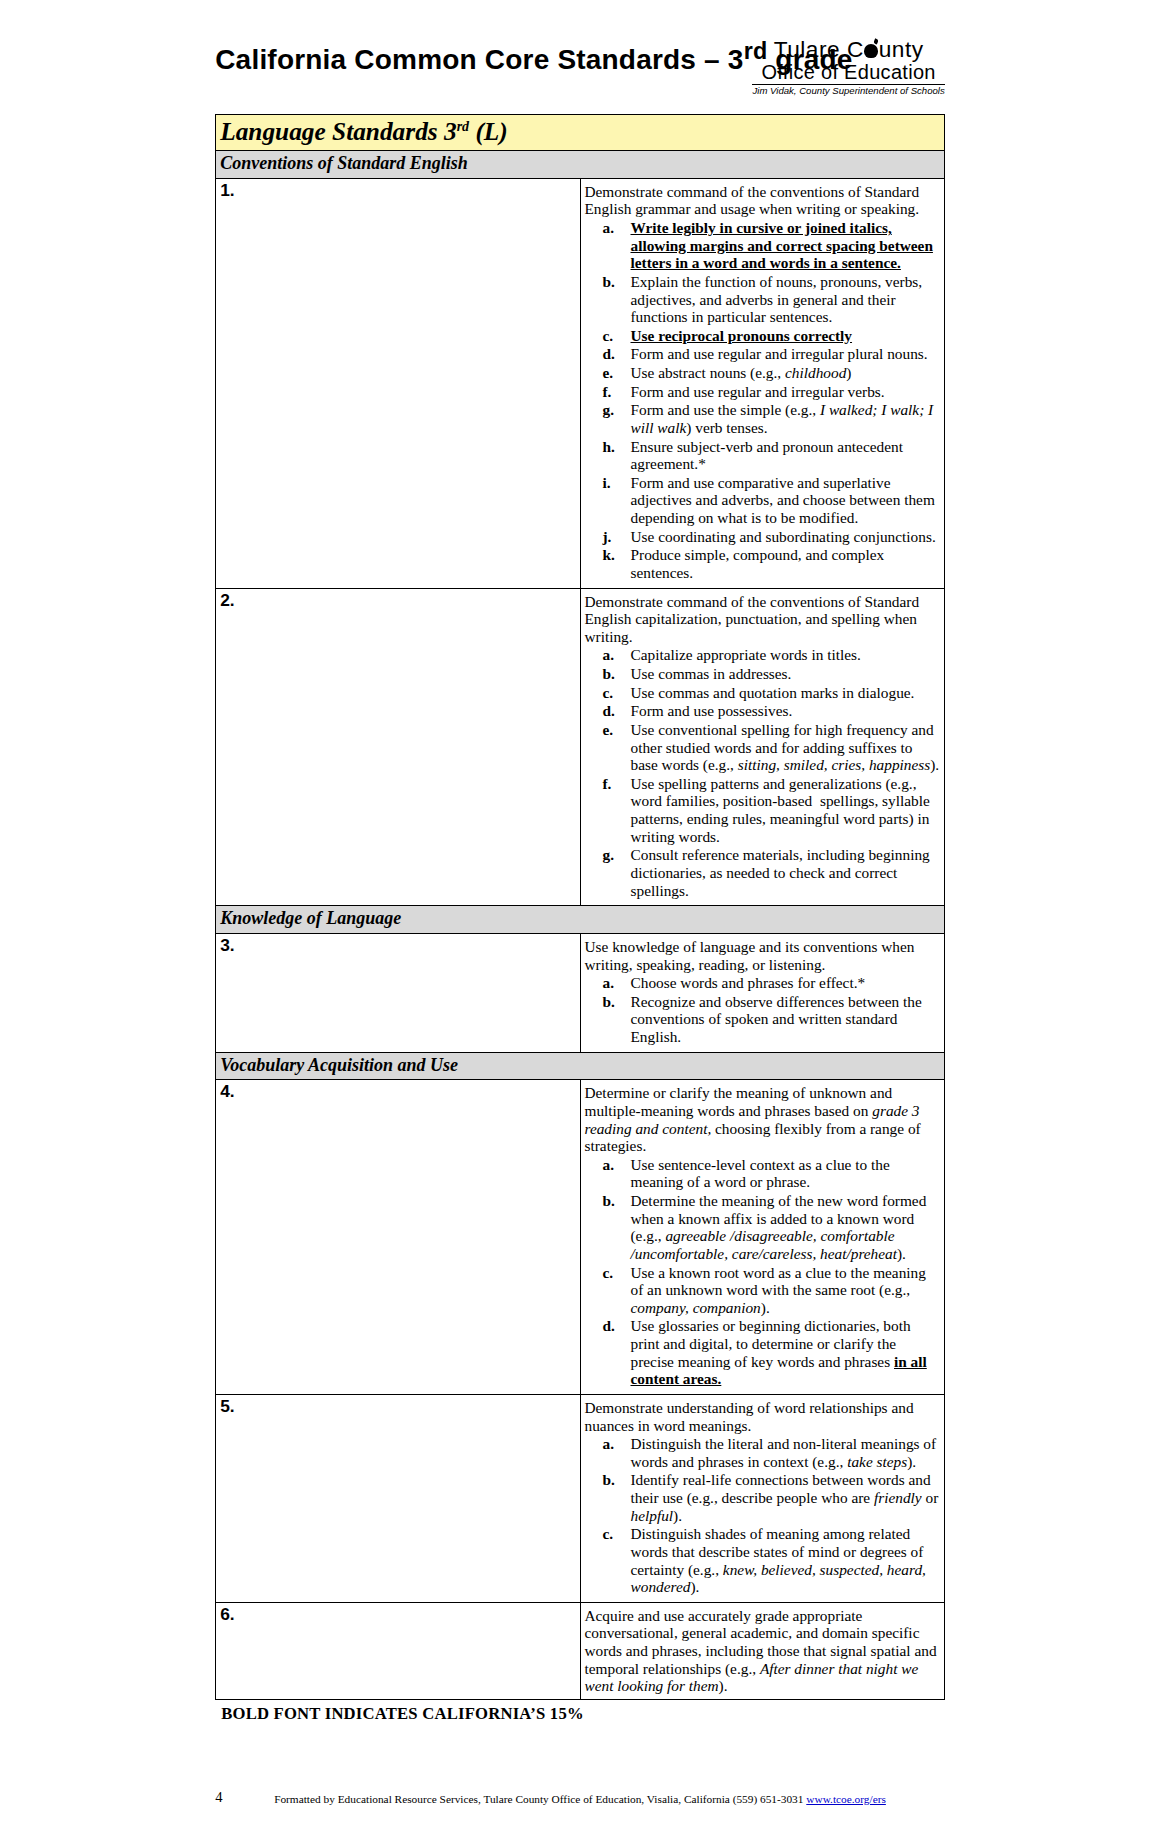Tulare C unty
Office of Education
Jim Vidak, County Superintendent of Schools
California Common Core Standards – 3rd grade
| Language Standards 3 rd (L) |
| Conventions of Standard English |
| 1. | Demonstrate command of the conventions of Standard English grammar and usage when writing or speaking. Write legibly in cursive or joined italics, allowing margins and correct spacing between letters in a word and words in a sentence. Explain the function of nouns, pronouns, verbs, adjectives, and adverbs in general and their functions in particular sentences. Use reciprocal pronouns correctly Form and use regular and irregular plural nouns. Use abstract nouns (e.g., childhood ) Form and use regular and irregular verbs. Form and use the simple (e.g., I walked; I walk; I will walk ) verb tenses. Ensure subject-verb and pronoun antecedent agreement.* Form and use comparative and superlative adjectives and adverbs, and choose between them depending on what is to be modified. Use coordinating and subordinating conjunctions. Produce simple, compound, and complex sentences. |
| 2. | Demonstrate command of the conventions of Standard English capitalization, punctuation, and spelling when writing. Capitalize appropriate words in titles. Use commas in addresses. Use commas and quotation marks in dialogue. Form and use possessives. Use conventional spelling for high frequency and other studied words and for adding suffixes to base words (e.g., sitting, smiled, cries, happiness ). Use spelling patterns and generalizations (e.g., word families, position-based spellings, syllable patterns, ending rules, meaningful word parts) in writing words. Consult reference materials, including beginning dictionaries, as needed to check and correct spellings. |
| Knowledge of Language |
| 3. | Use knowledge of language and its conventions when writing, speaking, reading, or listening. Choose words and phrases for effect.* Recognize and observe differences between the conventions of spoken and written standard English. |
| Vocabulary Acquisition and Use |
| 4. | Determine or clarify the meaning of unknown and multiple-meaning words and phrases based on grade 3 reading and content, choosing flexibly from a range of strategies. Use sentence-level context as a clue to the meaning of a word or phrase. Determine the meaning of the new word formed when a known affix is added to a known word (e.g., agreeable /disagreeable, comfortable /uncomfortable, care/careless, heat/preheat ). Use a known root word as a clue to the meaning of an unknown word with the same root (e.g., company, companion ). Use glossaries or beginning dictionaries, both print and digital, to determine or clarify the precise meaning of key words and phrases in all content areas. |
| 5. | Demonstrate understanding of word relationships and nuances in word meanings. Distinguish the literal and non-literal meanings of words and phrases in context (e.g., take steps ). Identify real-life connections between words and their use (e.g., describe people who are friendly or helpful ). Distinguish shades of meaning among related words that describe states of mind or degrees of certainty (e.g., knew, believed, suspected, heard, wondered ). |
| 6. | Acquire and use accurately grade appropriate conversational, general academic, and domain specific words and phrases, including those that signal spatial and temporal relationships (e.g., After dinner that night we went looking for them ). |
BOLD FONT INDICATES CALIFORNIA’S 15%
4
Formatted by Educational Resource Services, Tulare County Office of Education, Visalia, California (559) 651-3031 www.tcoe.org/ers